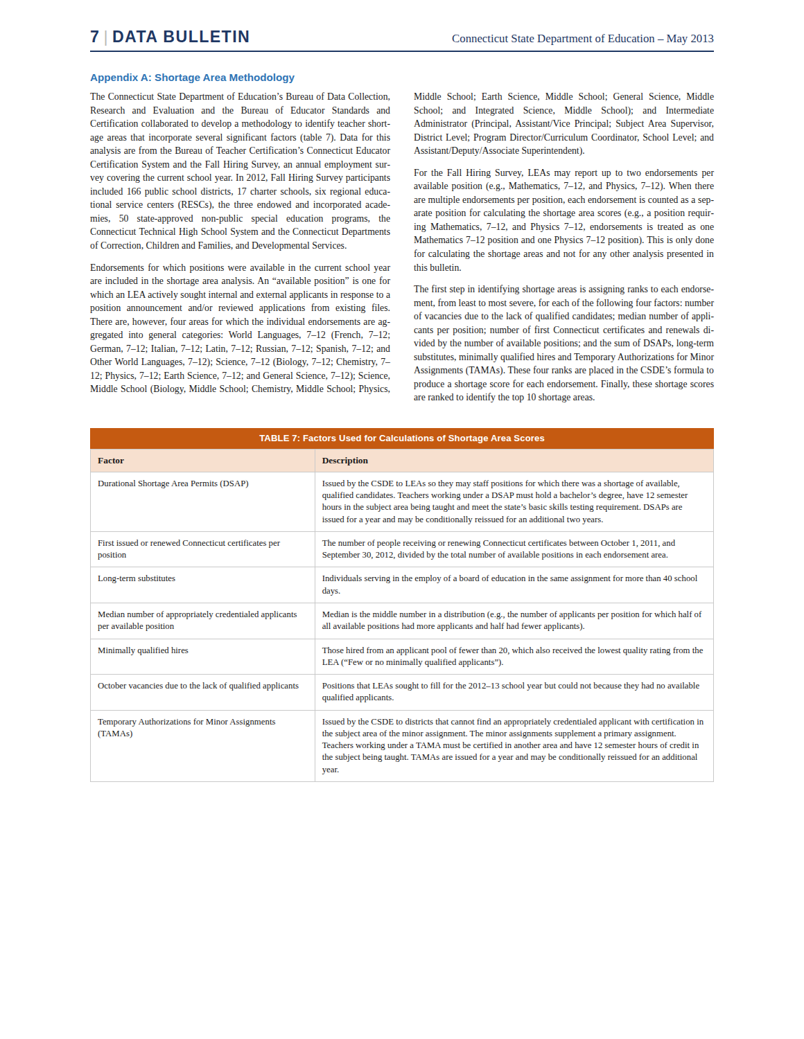7|DATA BULLETIN
Connecticut State Department of Education – May 2013
Appendix A: Shortage Area Methodology
The Connecticut State Department of Education’s Bureau of Data Collection, Research and Evaluation and the Bureau of Educator Standards and Certification collaborated to develop a methodology to identify teacher shortage areas that incorporate several significant factors (table 7). Data for this analysis are from the Bureau of Teacher Certification’s Connecticut Educator Certification System and the Fall Hiring Survey, an annual employment survey covering the current school year. In 2012, Fall Hiring Survey participants included 166 public school districts, 17 charter schools, six regional educational service centers (RESCs), the three endowed and incorporated academies, 50 state-approved non-public special education programs, the Connecticut Technical High School System and the Connecticut Departments of Correction, Children and Families, and Developmental Services.
Endorsements for which positions were available in the current school year are included in the shortage area analysis. An “available position” is one for which an LEA actively sought internal and external applicants in response to a position announcement and/or reviewed applications from existing files. There are, however, four areas for which the individual endorsements are aggregated into general categories: World Languages, 7–12 (French, 7–12; German, 7–12; Italian, 7–12; Latin, 7–12; Russian, 7–12; Spanish, 7–12; and Other World Languages, 7–12); Science, 7–12 (Biology, 7–12; Chemistry, 7–12; Physics, 7–12; Earth Science, 7–12; and General Science, 7–12); Science, Middle School (Biology, Middle School; Chemistry, Middle School; Physics, Middle School; Earth Science, Middle School; General Science, Middle School; and Integrated Science, Middle School); and Intermediate Administrator (Principal, Assistant/Vice Principal; Subject Area Supervisor, District Level; Program Director/Curriculum Coordinator, School Level; and Assistant/Deputy/Associate Superintendent).
For the Fall Hiring Survey, LEAs may report up to two endorsements per available position (e.g., Mathematics, 7–12, and Physics, 7–12). When there are multiple endorsements per position, each endorsement is counted as a separate position for calculating the shortage area scores (e.g., a position requiring Mathematics, 7–12, and Physics 7–12, endorsements is treated as one Mathematics 7–12 position and one Physics 7–12 position). This is only done for calculating the shortage areas and not for any other analysis presented in this bulletin.
The first step in identifying shortage areas is assigning ranks to each endorsement, from least to most severe, for each of the following four factors: number of vacancies due to the lack of qualified candidates; median number of applicants per position; number of first Connecticut certificates and renewals divided by the number of available positions; and the sum of DSAPs, long-term substitutes, minimally qualified hires and Temporary Authorizations for Minor Assignments (TAMAs). These four ranks are placed in the CSDE’s formula to produce a shortage score for each endorsement. Finally, these shortage scores are ranked to identify the top 10 shortage areas.
TABLE 7: Factors Used for Calculations of Shortage Area Scores
| Factor | Description |
| --- | --- |
| Durational Shortage Area Permits (DSAP) | Issued by the CSDE to LEAs so they may staff positions for which there was a shortage of available, qualified candidates. Teachers working under a DSAP must hold a bachelor’s degree, have 12 semester hours in the subject area being taught and meet the state’s basic skills testing requirement. DSAPs are issued for a year and may be conditionally reissued for an additional two years. |
| First issued or renewed Connecticut certificates per position | The number of people receiving or renewing Connecticut certificates between October 1, 2011, and September 30, 2012, divided by the total number of available positions in each endorsement area. |
| Long-term substitutes | Individuals serving in the employ of a board of education in the same assignment for more than 40 school days. |
| Median number of appropriately credentialed applicants per available position | Median is the middle number in a distribution (e.g., the number of applicants per position for which half of all available positions had more applicants and half had fewer applicants). |
| Minimally qualified hires | Those hired from an applicant pool of fewer than 20, which also received the lowest quality rating from the LEA (“Few or no minimally qualified applicants”). |
| October vacancies due to the lack of qualified applicants | Positions that LEAs sought to fill for the 2012–13 school year but could not because they had no available qualified applicants. |
| Temporary Authorizations for Minor Assignments (TAMAs) | Issued by the CSDE to districts that cannot find an appropriately credentialed applicant with certification in the subject area of the minor assignment. The minor assignments supplement a primary assignment. Teachers working under a TAMA must be certified in another area and have 12 semester hours of credit in the subject being taught. TAMAs are issued for a year and may be conditionally reissued for an additional year. |